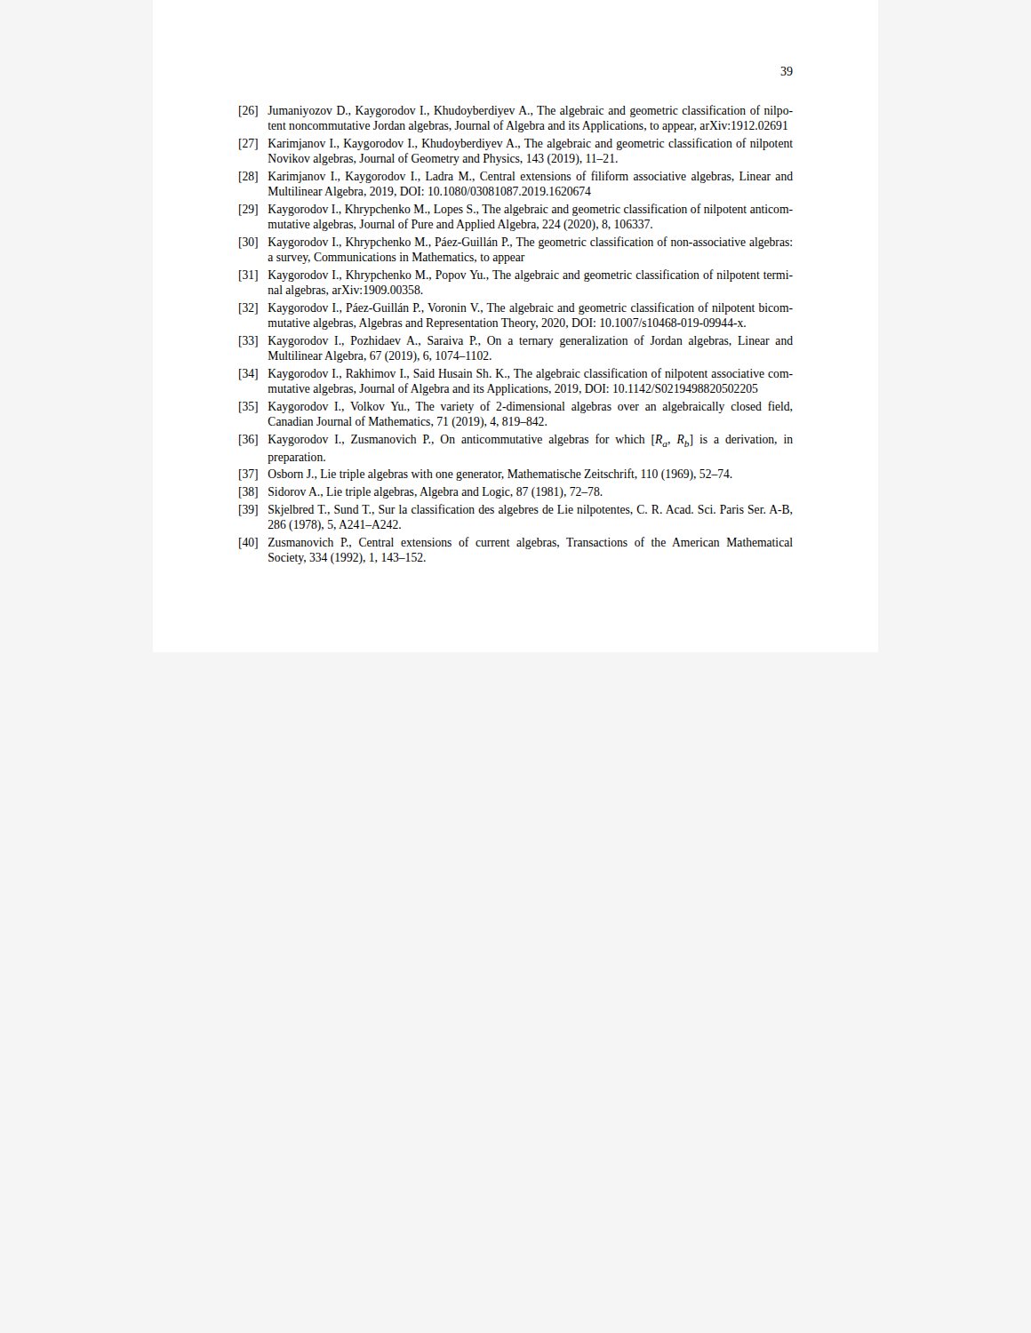39
[26] Jumaniyozov D., Kaygorodov I., Khudoyberdiyev A., The algebraic and geometric classification of nilpotent noncommutative Jordan algebras, Journal of Algebra and its Applications, to appear, arXiv:1912.02691
[27] Karimjanov I., Kaygorodov I., Khudoyberdiyev A., The algebraic and geometric classification of nilpotent Novikov algebras, Journal of Geometry and Physics, 143 (2019), 11–21.
[28] Karimjanov I., Kaygorodov I., Ladra M., Central extensions of filiform associative algebras, Linear and Multilinear Algebra, 2019, DOI: 10.1080/03081087.2019.1620674
[29] Kaygorodov I., Khrypchenko M., Lopes S., The algebraic and geometric classification of nilpotent anticommutative algebras, Journal of Pure and Applied Algebra, 224 (2020), 8, 106337.
[30] Kaygorodov I., Khrypchenko M., Páez-Guillán P., The geometric classification of non-associative algebras: a survey, Communications in Mathematics, to appear
[31] Kaygorodov I., Khrypchenko M., Popov Yu., The algebraic and geometric classification of nilpotent terminal algebras, arXiv:1909.00358.
[32] Kaygorodov I., Páez-Guillán P., Voronin V., The algebraic and geometric classification of nilpotent bicommutative algebras, Algebras and Representation Theory, 2020, DOI: 10.1007/s10468-019-09944-x.
[33] Kaygorodov I., Pozhidaev A., Saraiva P., On a ternary generalization of Jordan algebras, Linear and Multilinear Algebra, 67 (2019), 6, 1074–1102.
[34] Kaygorodov I., Rakhimov I., Said Husain Sh. K., The algebraic classification of nilpotent associative commutative algebras, Journal of Algebra and its Applications, 2019, DOI: 10.1142/S0219498820502205
[35] Kaygorodov I., Volkov Yu., The variety of 2-dimensional algebras over an algebraically closed field, Canadian Journal of Mathematics, 71 (2019), 4, 819–842.
[36] Kaygorodov I., Zusmanovich P., On anticommutative algebras for which [Ra, Rb] is a derivation, in preparation.
[37] Osborn J., Lie triple algebras with one generator, Mathematische Zeitschrift, 110 (1969), 52–74.
[38] Sidorov A., Lie triple algebras, Algebra and Logic, 87 (1981), 72–78.
[39] Skjelbred T., Sund T., Sur la classification des algebres de Lie nilpotentes, C. R. Acad. Sci. Paris Ser. A-B, 286 (1978), 5, A241–A242.
[40] Zusmanovich P., Central extensions of current algebras, Transactions of the American Mathematical Society, 334 (1992), 1, 143–152.